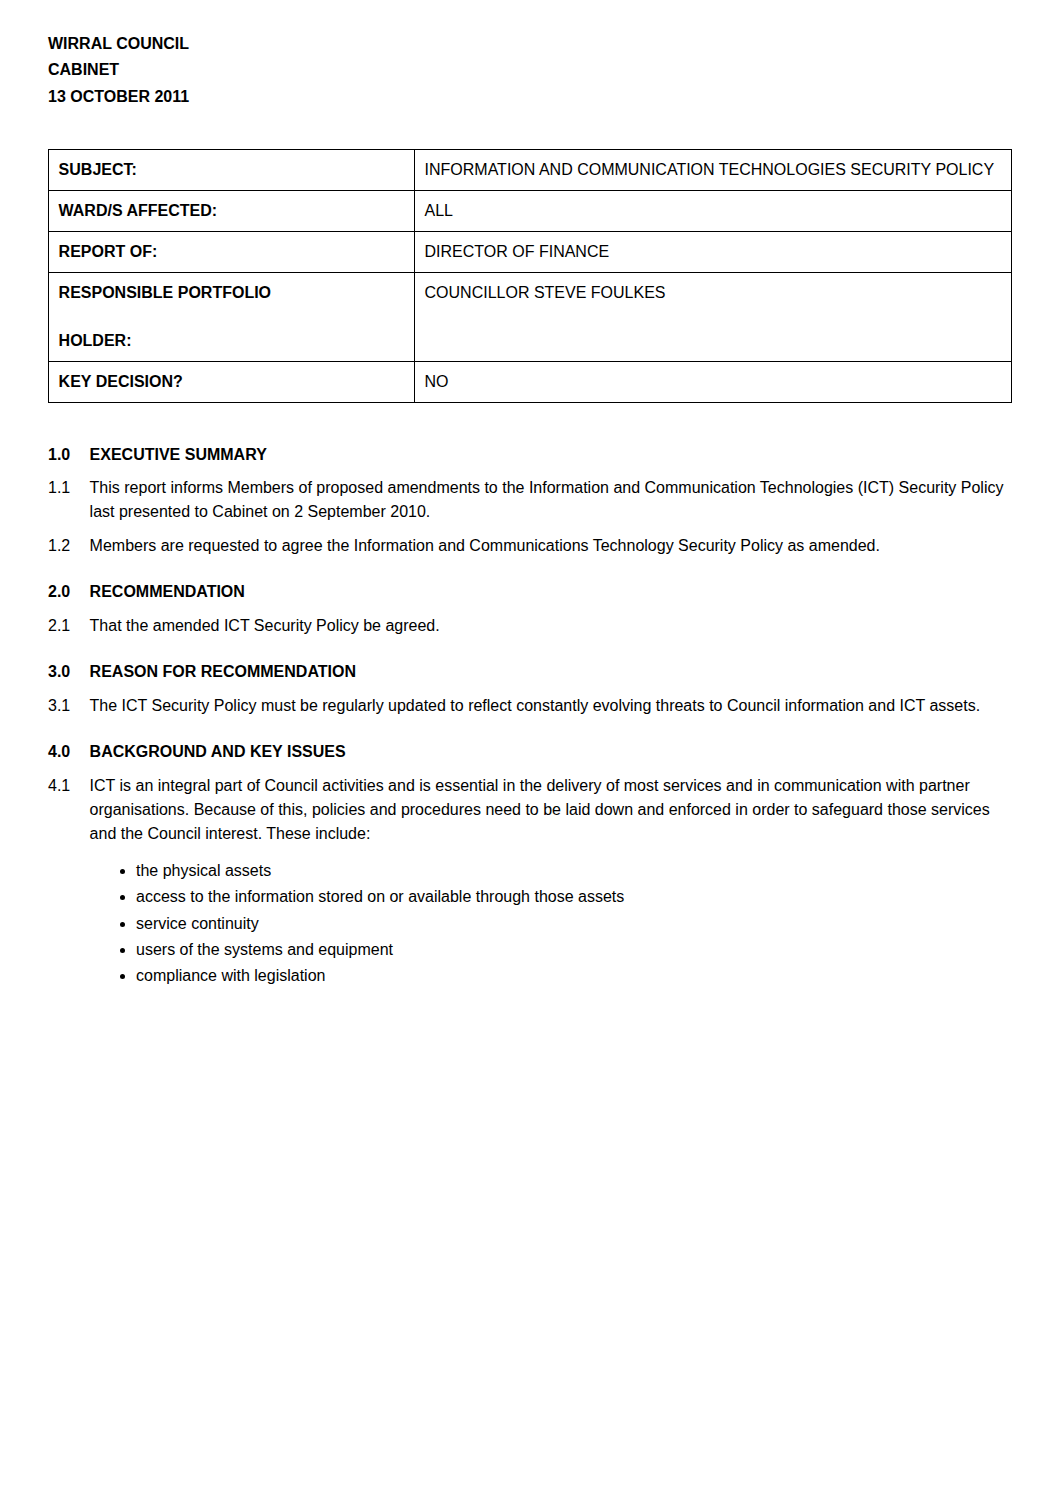WIRRAL COUNCIL
CABINET
13 OCTOBER 2011
| SUBJECT: | INFORMATION AND COMMUNICATION TECHNOLOGIES SECURITY POLICY |
| WARD/S AFFECTED: | ALL |
| REPORT OF: | DIRECTOR OF FINANCE |
| RESPONSIBLE PORTFOLIO HOLDER: | COUNCILLOR STEVE FOULKES |
| KEY DECISION? | NO |
1.0 EXECUTIVE SUMMARY
1.1 This report informs Members of proposed amendments to the Information and Communication Technologies (ICT) Security Policy last presented to Cabinet on 2 September 2010.
1.2 Members are requested to agree the Information and Communications Technology Security Policy as amended.
2.0 RECOMMENDATION
2.1 That the amended ICT Security Policy be agreed.
3.0 REASON FOR RECOMMENDATION
3.1 The ICT Security Policy must be regularly updated to reflect constantly evolving threats to Council information and ICT assets.
4.0 BACKGROUND AND KEY ISSUES
4.1 ICT is an integral part of Council activities and is essential in the delivery of most services and in communication with partner organisations. Because of this, policies and procedures need to be laid down and enforced in order to safeguard those services and the Council interest. These include:
the physical assets
access to the information stored on or available through those assets
service continuity
users of the systems and equipment
compliance with legislation